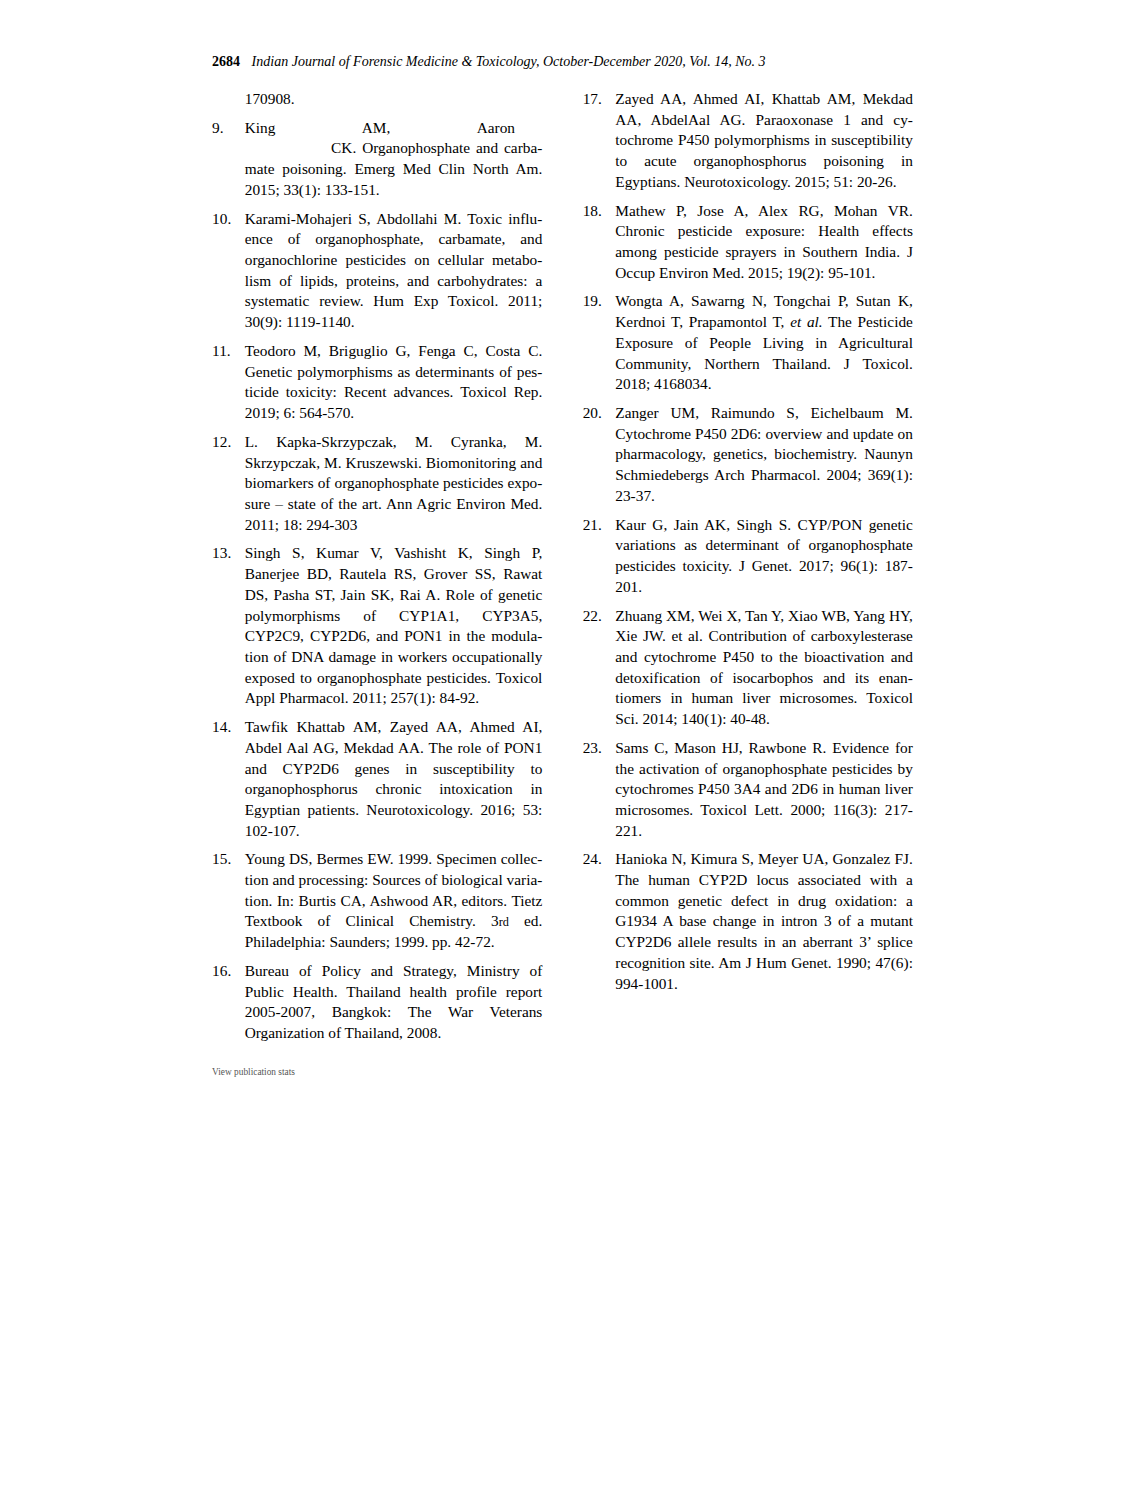2684 Indian Journal of Forensic Medicine & Toxicology, October-December 2020, Vol. 14, No. 3
170908.
9. King AM, Aaron CK. Organophosphate and carbamate poisoning. Emerg Med Clin North Am. 2015; 33(1): 133-151.
10. Karami-Mohajeri S, Abdollahi M. Toxic influence of organophosphate, carbamate, and organochlorine pesticides on cellular metabolism of lipids, proteins, and carbohydrates: a systematic review. Hum Exp Toxicol. 2011; 30(9): 1119-1140.
11. Teodoro M, Briguglio G, Fenga C, Costa C. Genetic polymorphisms as determinants of pesticide toxicity: Recent advances. Toxicol Rep. 2019; 6: 564-570.
12. L. Kapka-Skrzypczak, M. Cyranka, M. Skrzypczak, M. Kruszewski. Biomonitoring and biomarkers of organophosphate pesticides exposure – state of the art. Ann Agric Environ Med. 2011; 18: 294-303
13. Singh S, Kumar V, Vashisht K, Singh P, Banerjee BD, Rautela RS, Grover SS, Rawat DS, Pasha ST, Jain SK, Rai A. Role of genetic polymorphisms of CYP1A1, CYP3A5, CYP2C9, CYP2D6, and PON1 in the modulation of DNA damage in workers occupationally exposed to organophosphate pesticides. Toxicol Appl Pharmacol. 2011; 257(1): 84-92.
14. Tawfik Khattab AM, Zayed AA, Ahmed AI, Abdel Aal AG, Mekdad AA. The role of PON1 and CYP2D6 genes in susceptibility to organophosphorus chronic intoxication in Egyptian patients. Neurotoxicology. 2016; 53: 102-107.
15. Young DS, Bermes EW. 1999. Specimen collection and processing: Sources of biological variation. In: Burtis CA, Ashwood AR, editors. Tietz Textbook of Clinical Chemistry. 3rd ed. Philadelphia: Saunders; 1999. pp. 42-72.
16. Bureau of Policy and Strategy, Ministry of Public Health. Thailand health profile report 2005-2007, Bangkok: The War Veterans Organization of Thailand, 2008.
17. Zayed AA, Ahmed AI, Khattab AM, Mekdad AA, AbdelAal AG. Paraoxonase 1 and cytochrome P450 polymorphisms in susceptibility to acute organophosphorus poisoning in Egyptians. Neurotoxicology. 2015; 51: 20-26.
18. Mathew P, Jose A, Alex RG, Mohan VR. Chronic pesticide exposure: Health effects among pesticide sprayers in Southern India. J Occup Environ Med. 2015; 19(2): 95-101.
19. Wongta A, Sawarng N, Tongchai P, Sutan K, Kerdnoi T, Prapamontol T, et al. The Pesticide Exposure of People Living in Agricultural Community, Northern Thailand. J Toxicol. 2018; 4168034.
20. Zanger UM, Raimundo S, Eichelbaum M. Cytochrome P450 2D6: overview and update on pharmacology, genetics, biochemistry. Naunyn Schmiedebergs Arch Pharmacol. 2004; 369(1): 23-37.
21. Kaur G, Jain AK, Singh S. CYP/PON genetic variations as determinant of organophosphate pesticides toxicity. J Genet. 2017; 96(1): 187-201.
22. Zhuang XM, Wei X, Tan Y, Xiao WB, Yang HY, Xie JW. et al. Contribution of carboxylesterase and cytochrome P450 to the bioactivation and detoxification of isocarbophos and its enantiomers in human liver microsomes. Toxicol Sci. 2014; 140(1): 40-48.
23. Sams C, Mason HJ, Rawbone R. Evidence for the activation of organophosphate pesticides by cytochromes P450 3A4 and 2D6 in human liver microsomes. Toxicol Lett. 2000; 116(3): 217-221.
24. Hanioka N, Kimura S, Meyer UA, Gonzalez FJ. The human CYP2D locus associated with a common genetic defect in drug oxidation: a G1934 A base change in intron 3 of a mutant CYP2D6 allele results in an aberrant 3’ splice recognition site. Am J Hum Genet. 1990; 47(6): 994-1001.
View publication stats